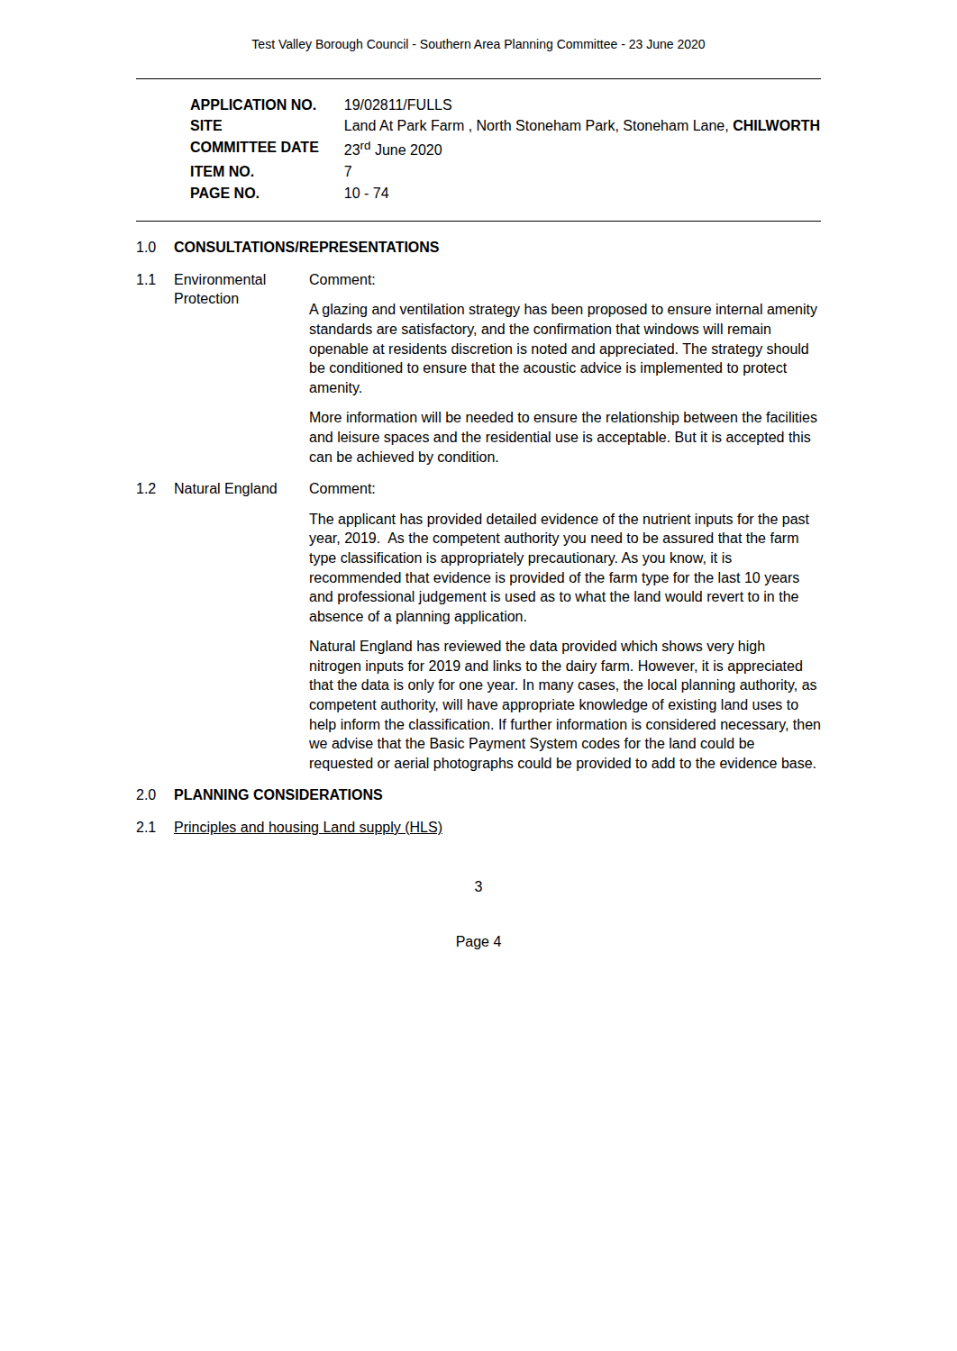Test Valley Borough Council - Southern Area Planning Committee - 23 June 2020
| APPLICATION NO. | 19/02811/FULLS |
| SITE | Land At Park Farm , North Stoneham Park, Stoneham Lane, CHILWORTH |
| COMMITTEE DATE | 23 rd June 2020 |
| ITEM NO. | 7 |
| PAGE NO. | 10 - 74 |
| 1.0 | CONSULTATIONS/REPRESENTATIONS |
| 1.1 | Environmental Protection | Comment: A glazing and ventilation strategy has been proposed to ensure internal amenity standards are satisfactory, and the confirmation that windows will remain openable at residents discretion is noted and appreciated. The strategy should be conditioned to ensure that the acoustic advice is implemented to protect amenity. More information will be needed to ensure the relationship between the facilities and leisure spaces and the residential use is acceptable. But it is accepted this can be achieved by condition. |
| 1.2 | Natural England | Comment: The applicant has provided detailed evidence of the nutrient inputs for the past year, 2019. As the competent authority you need to be assured that the farm type classification is appropriately precautionary. As you know, it is recommended that evidence is provided of the farm type for the last 10 years and professional judgement is used as to what the land would revert to in the absence of a planning application. Natural England has reviewed the data provided which shows very high nitrogen inputs for 2019 and links to the dairy farm. However, it is appreciated that the data is only for one year. In many cases, the local planning authority, as competent authority, will have appropriate knowledge of existing land uses to help inform the classification. If further information is considered necessary, then we advise that the Basic Payment System codes for the land could be requested or aerial photographs could be provided to add to the evidence base. |
| 2.0 | PLANNING CONSIDERATIONS |
| 2.1 | Principles and housing Land supply (HLS) |
3
Page 4